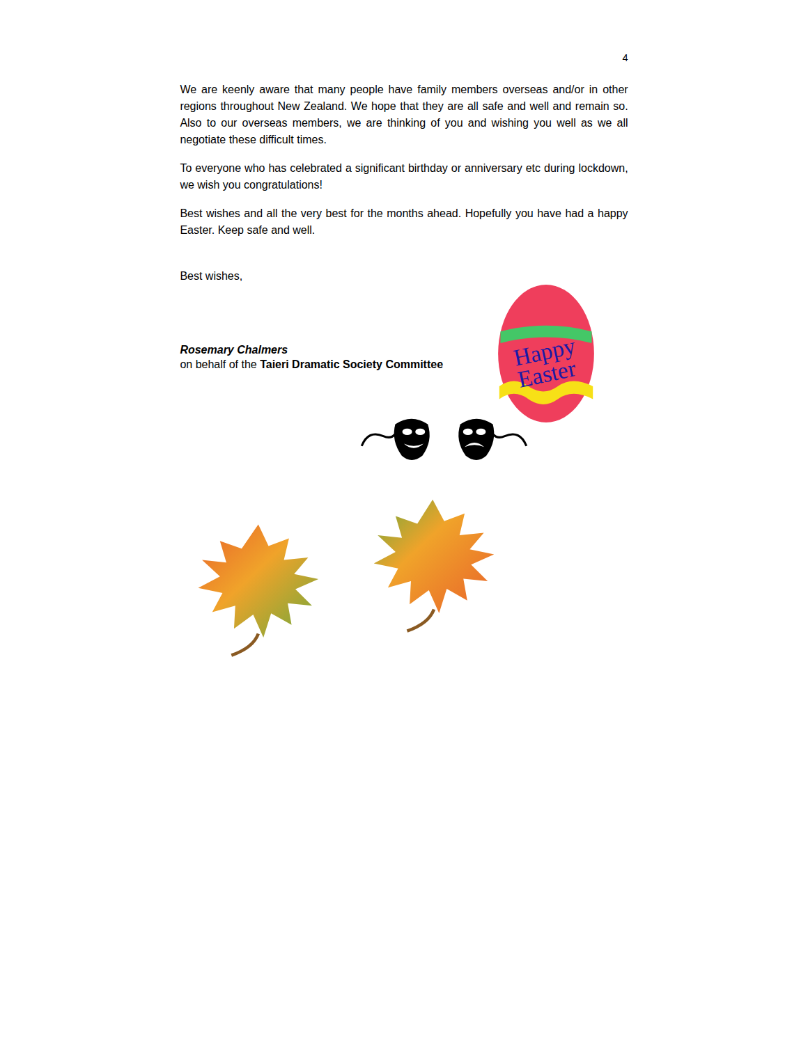4
We are keenly aware that many people have family members overseas and/or in other regions throughout New Zealand. We hope that they are all safe and well and remain so. Also to our overseas members, we are thinking of you and wishing you well as we all negotiate these difficult times.
To everyone who has celebrated a significant birthday or anniversary etc during lockdown, we wish you congratulations!
Best wishes and all the very best for the months ahead. Hopefully you have had a happy Easter. Keep safe and well.
Best wishes,
Rosemary Chalmers
on behalf of the Taieri Dramatic Society Committee